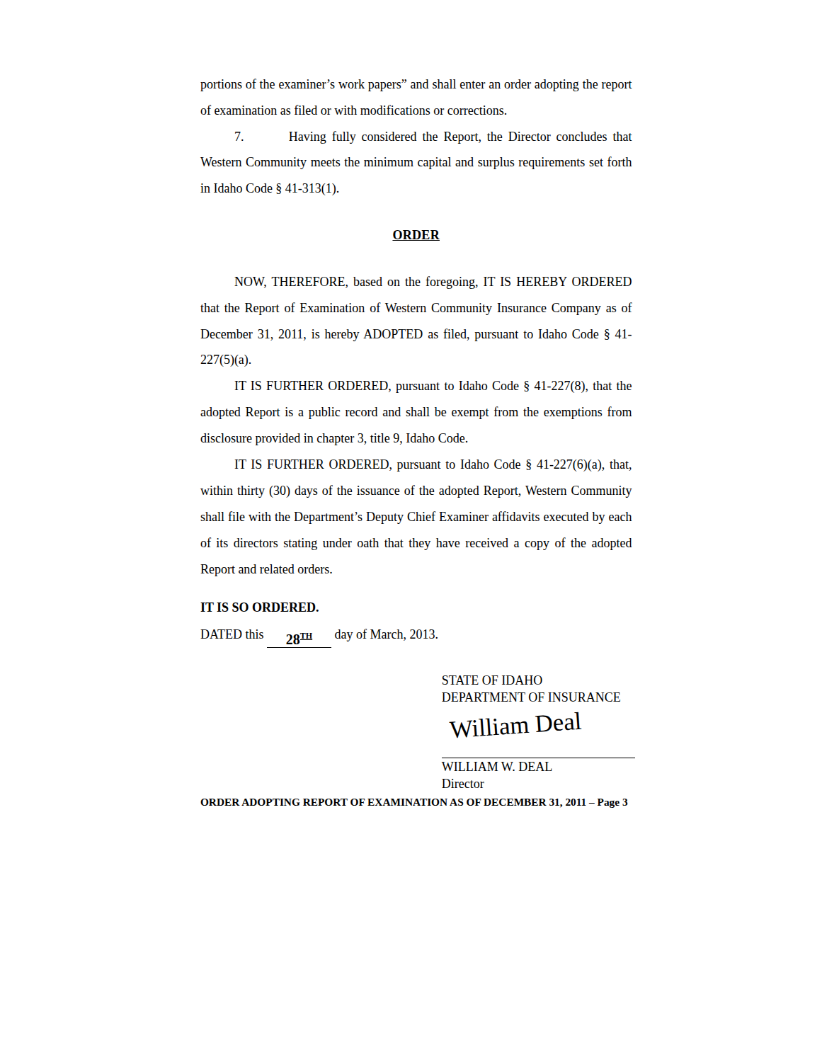portions of the examiner’s work papers” and shall enter an order adopting the report of examination as filed or with modifications or corrections.
7. Having fully considered the Report, the Director concludes that Western Community meets the minimum capital and surplus requirements set forth in Idaho Code § 41-313(1).
ORDER
NOW, THEREFORE, based on the foregoing, IT IS HEREBY ORDERED that the Report of Examination of Western Community Insurance Company as of December 31, 2011, is hereby ADOPTED as filed, pursuant to Idaho Code § 41-227(5)(a).
IT IS FURTHER ORDERED, pursuant to Idaho Code § 41-227(8), that the adopted Report is a public record and shall be exempt from the exemptions from disclosure provided in chapter 3, title 9, Idaho Code.
IT IS FURTHER ORDERED, pursuant to Idaho Code § 41-227(6)(a), that, within thirty (30) days of the issuance of the adopted Report, Western Community shall file with the Department’s Deputy Chief Examiner affidavits executed by each of its directors stating under oath that they have received a copy of the adopted Report and related orders.
IT IS SO ORDERED.
DATED this 28TH day of March, 2013.
STATE OF IDAHO
DEPARTMENT OF INSURANCE
William Deal
WILLIAM W. DEAL
Director
ORDER ADOPTING REPORT OF EXAMINATION AS OF DECEMBER 31, 2011 – Page 3